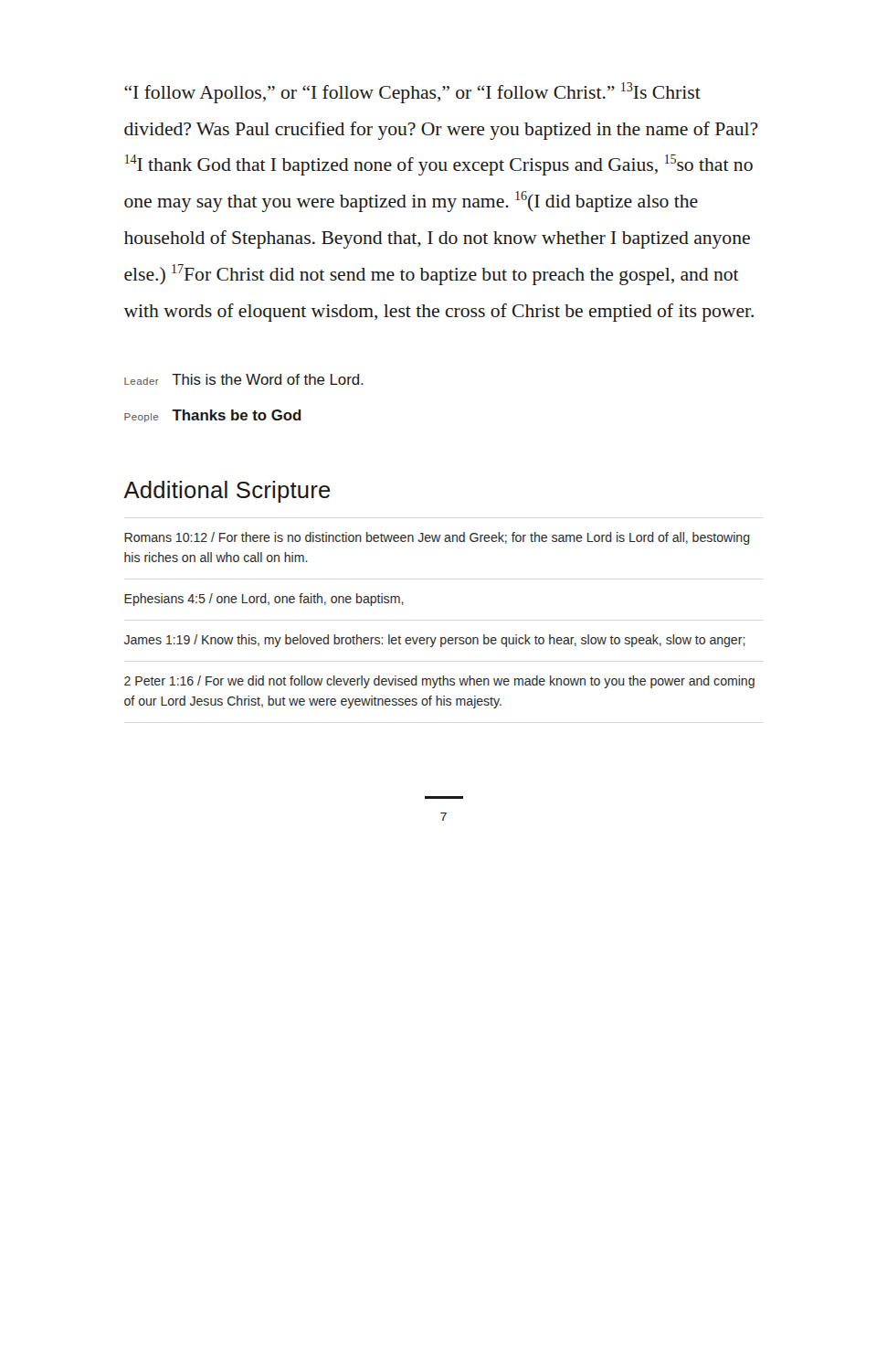“I follow Apollos,” or “I follow Cephas,” or “I follow Christ.” 13Is Christ divided? Was Paul crucified for you? Or were you baptized in the name of Paul? 14I thank God that I baptized none of you except Crispus and Gaius, 15so that no one may say that you were baptized in my name. 16(I did baptize also the household of Stephanas. Beyond that, I do not know whether I baptized anyone else.) 17For Christ did not send me to baptize but to preach the gospel, and not with words of eloquent wisdom, lest the cross of Christ be emptied of its power.
Leader This is the Word of the Lord.
People Thanks be to God
Additional Scripture
Romans 10:12 / For there is no distinction between Jew and Greek; for the same Lord is Lord of all, bestowing his riches on all who call on him.
Ephesians 4:5 / one Lord, one faith, one baptism,
James 1:19 / Know this, my beloved brothers: let every person be quick to hear, slow to speak, slow to anger;
2 Peter 1:16 / For we did not follow cleverly devised myths when we made known to you the power and coming of our Lord Jesus Christ, but we were eyewitnesses of his majesty.
7